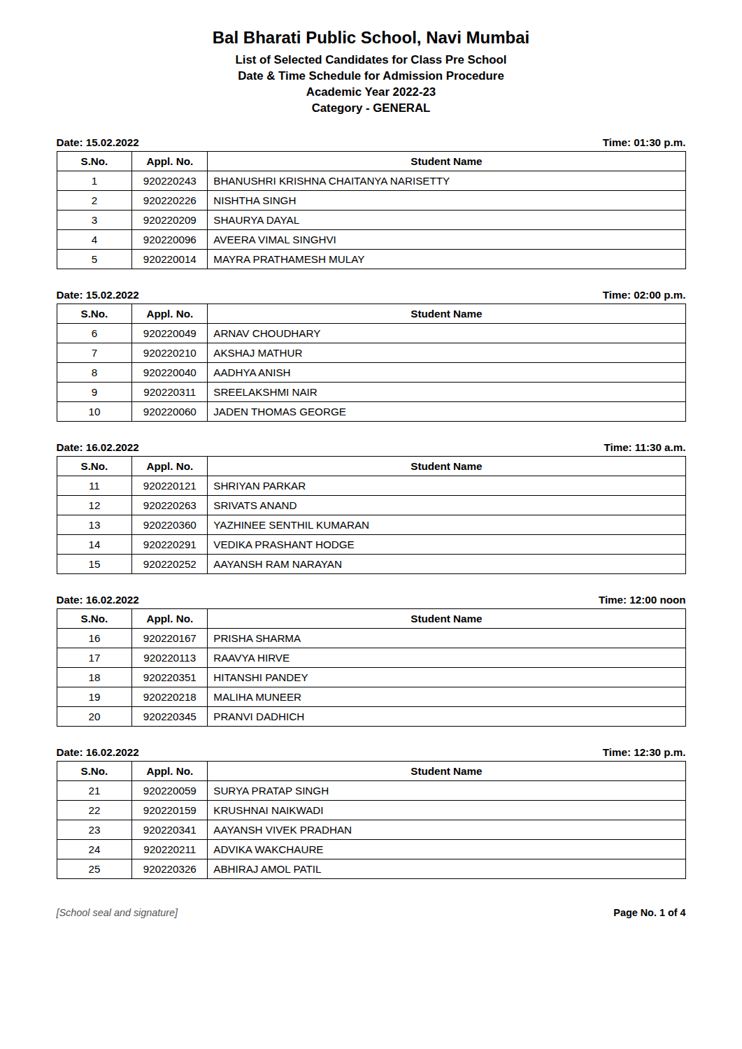Bal Bharati Public School, Navi Mumbai
List of Selected Candidates for Class Pre School
Date & Time Schedule for Admission Procedure
Academic Year 2022-23
Category - GENERAL
Date: 15.02.2022 Time: 01:30 p.m.
| S.No. | Appl. No. | Student Name |
| --- | --- | --- |
| 1 | 920220243 | BHANUSHRI KRISHNA CHAITANYA NARISETTY |
| 2 | 920220226 | NISHTHA SINGH |
| 3 | 920220209 | SHAURYA DAYAL |
| 4 | 920220096 | AVEERA VIMAL SINGHVI |
| 5 | 920220014 | MAYRA PRATHAMESH MULAY |
Date: 15.02.2022 Time: 02:00 p.m.
| S.No. | Appl. No. | Student Name |
| --- | --- | --- |
| 6 | 920220049 | ARNAV CHOUDHARY |
| 7 | 920220210 | AKSHAJ MATHUR |
| 8 | 920220040 | AADHYA ANISH |
| 9 | 920220311 | SREELAKSHMI NAIR |
| 10 | 920220060 | JADEN THOMAS GEORGE |
Date: 16.02.2022 Time: 11:30 a.m.
| S.No. | Appl. No. | Student Name |
| --- | --- | --- |
| 11 | 920220121 | SHRIYAN PARKAR |
| 12 | 920220263 | SRIVATS ANAND |
| 13 | 920220360 | YAZHINEE SENTHIL KUMARAN |
| 14 | 920220291 | VEDIKA PRASHANT HODGE |
| 15 | 920220252 | AAYANSH RAM NARAYAN |
Date: 16.02.2022 Time: 12:00 noon
| S.No. | Appl. No. | Student Name |
| --- | --- | --- |
| 16 | 920220167 | PRISHA SHARMA |
| 17 | 920220113 | RAAVYA HIRVE |
| 18 | 920220351 | HITANSHI PANDEY |
| 19 | 920220218 | MALIHA MUNEER |
| 20 | 920220345 | PRANVI DADHICH |
Date: 16.02.2022 Time: 12:30 p.m.
| S.No. | Appl. No. | Student Name |
| --- | --- | --- |
| 21 | 920220059 | SURYA PRATAP SINGH |
| 22 | 920220159 | KRUSHNAI NAIKWADI |
| 23 | 920220341 | AAYANSH VIVEK PRADHAN |
| 24 | 920220211 | ADVIKA WAKCHAURE |
| 25 | 920220326 | ABHIRAJ AMOL PATIL |
[School seal and signature] Page No. 1 of 4